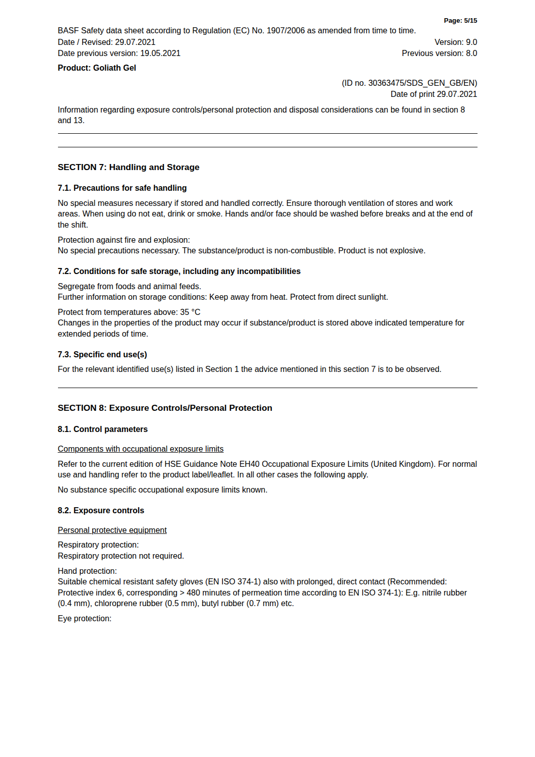Page: 5/15
BASF Safety data sheet according to Regulation (EC) No. 1907/2006 as amended from time to time.
Date / Revised: 29.07.2021 Version: 9.0
Date previous version: 19.05.2021 Previous version: 8.0
Product: Goliath Gel
(ID no. 30363475/SDS_GEN_GB/EN)
Date of print 29.07.2021
Information regarding exposure controls/personal protection and disposal considerations can be found in section 8 and 13.
SECTION 7: Handling and Storage
7.1. Precautions for safe handling
No special measures necessary if stored and handled correctly. Ensure thorough ventilation of stores and work areas. When using do not eat, drink or smoke. Hands and/or face should be washed before breaks and at the end of the shift.
Protection against fire and explosion:
No special precautions necessary. The substance/product is non-combustible. Product is not explosive.
7.2. Conditions for safe storage, including any incompatibilities
Segregate from foods and animal feeds.
Further information on storage conditions: Keep away from heat. Protect from direct sunlight.
Protect from temperatures above: 35 °C
Changes in the properties of the product may occur if substance/product is stored above indicated temperature for extended periods of time.
7.3. Specific end use(s)
For the relevant identified use(s) listed in Section 1 the advice mentioned in this section 7 is to be observed.
SECTION 8: Exposure Controls/Personal Protection
8.1. Control parameters
Components with occupational exposure limits
Refer to the current edition of HSE Guidance Note EH40 Occupational Exposure Limits (United Kingdom). For normal use and handling refer to the product label/leaflet. In all other cases the following apply.
No substance specific occupational exposure limits known.
8.2. Exposure controls
Personal protective equipment
Respiratory protection:
Respiratory protection not required.
Hand protection:
Suitable chemical resistant safety gloves (EN ISO 374-1) also with prolonged, direct contact (Recommended: Protective index 6, corresponding > 480 minutes of permeation time according to EN ISO 374-1): E.g. nitrile rubber (0.4 mm), chloroprene rubber (0.5 mm), butyl rubber (0.7 mm) etc.
Eye protection: